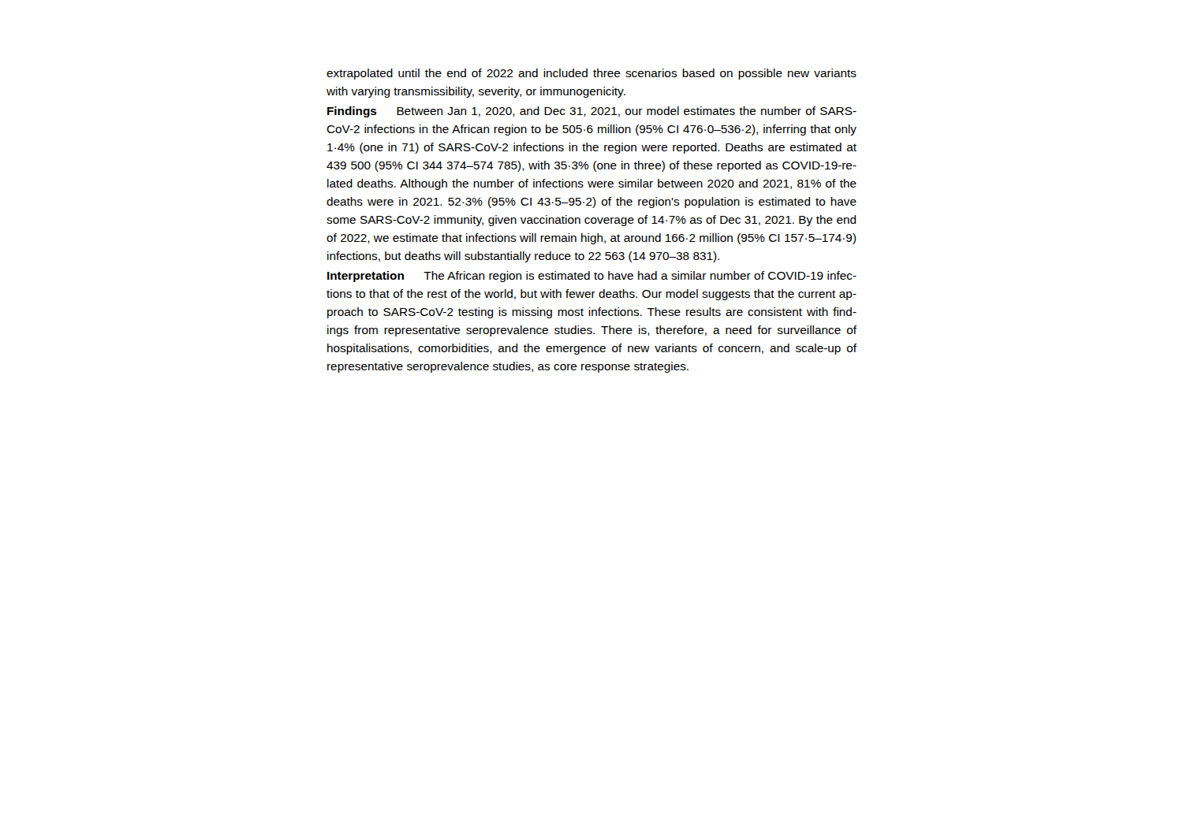extrapolated until the end of 2022 and included three scenarios based on possible new variants with varying transmissibility, severity, or immunogenicity.
Findings Between Jan 1, 2020, and Dec 31, 2021, our model estimates the number of SARS-CoV-2 infections in the African region to be 505·6 million (95% CI 476·0–536·2), inferring that only 1·4% (one in 71) of SARS-CoV-2 infections in the region were reported. Deaths are estimated at 439 500 (95% CI 344 374–574 785), with 35·3% (one in three) of these reported as COVID-19-related deaths. Although the number of infections were similar between 2020 and 2021, 81% of the deaths were in 2021. 52·3% (95% CI 43·5–95·2) of the region's population is estimated to have some SARS-CoV-2 immunity, given vaccination coverage of 14·7% as of Dec 31, 2021. By the end of 2022, we estimate that infections will remain high, at around 166·2 million (95% CI 157·5–174·9) infections, but deaths will substantially reduce to 22 563 (14 970–38 831).
Interpretation The African region is estimated to have had a similar number of COVID-19 infections to that of the rest of the world, but with fewer deaths. Our model suggests that the current approach to SARS-CoV-2 testing is missing most infections. These results are consistent with findings from representative seroprevalence studies. There is, therefore, a need for surveillance of hospitalisations, comorbidities, and the emergence of new variants of concern, and scale-up of representative seroprevalence studies, as core response strategies.